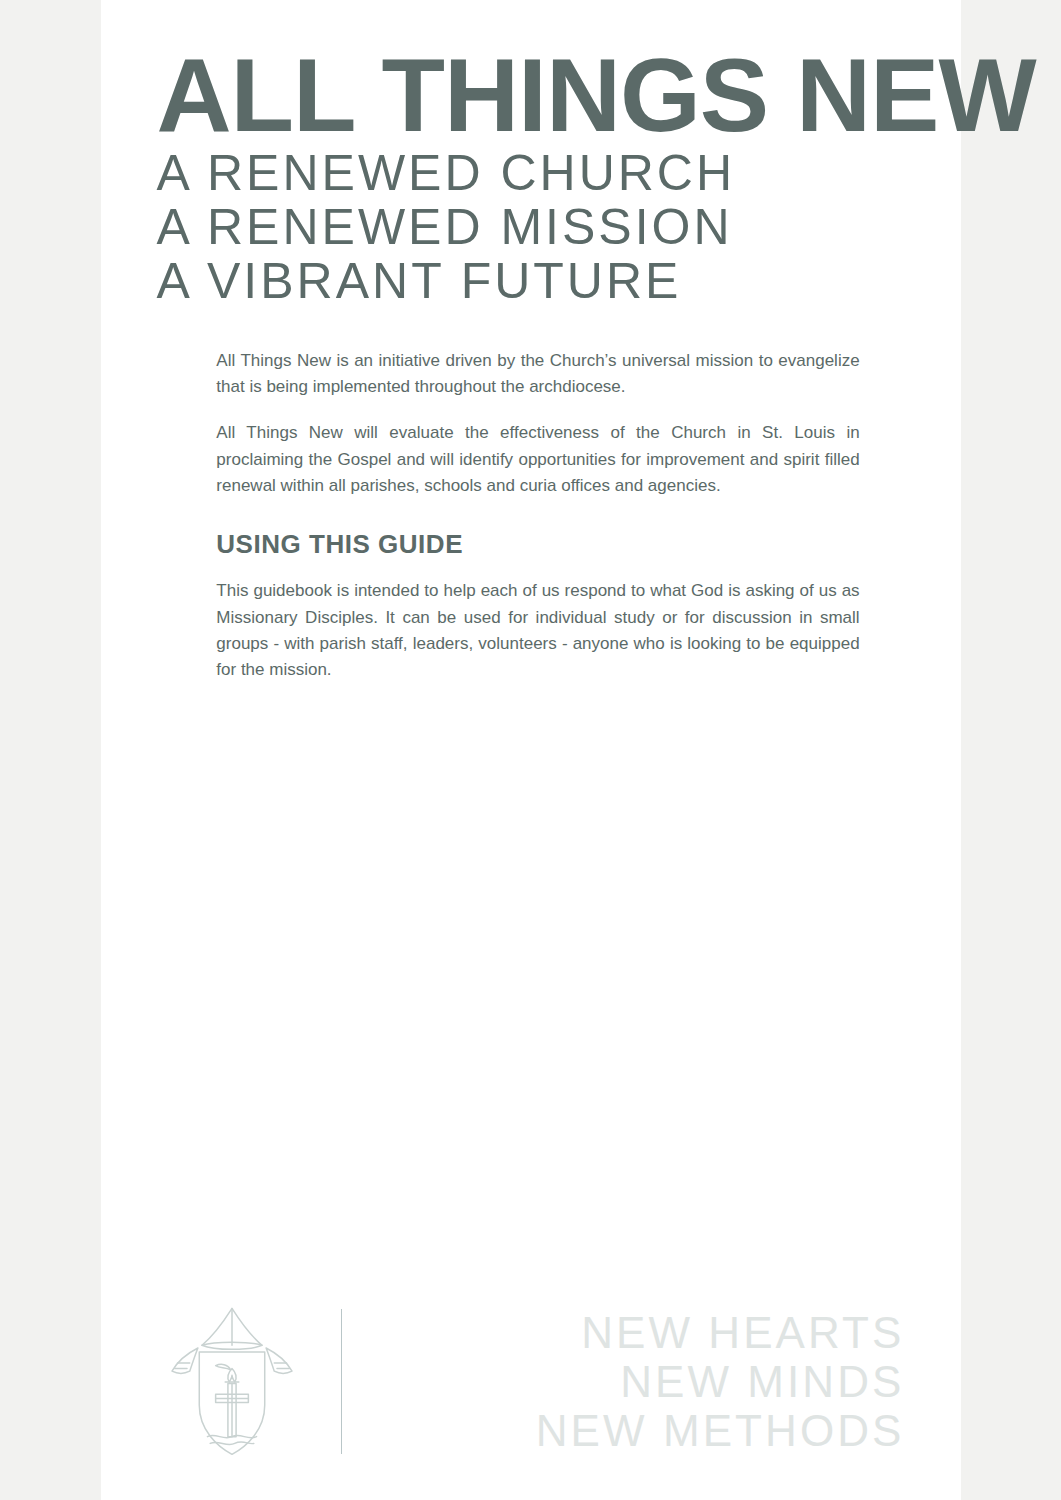All Things New
A Renewed Church
A Renewed Mission
A Vibrant Future
All Things New is an initiative driven by the Church’s universal mission to evangelize that is being implemented throughout the archdiocese.
All Things New will evaluate the effectiveness of the Church in St. Louis in proclaiming the Gospel and will identify opportunities for improvement and spirit filled renewal within all parishes, schools and curia offices and agencies.
Using This Guide
This guidebook is intended to help each of us respond to what God is asking of us as Missionary Disciples. It can be used for individual study or for discussion in small groups - with parish staff, leaders, volunteers - anyone who is looking to be equipped for the mission.
New Hearts New Minds New Methods